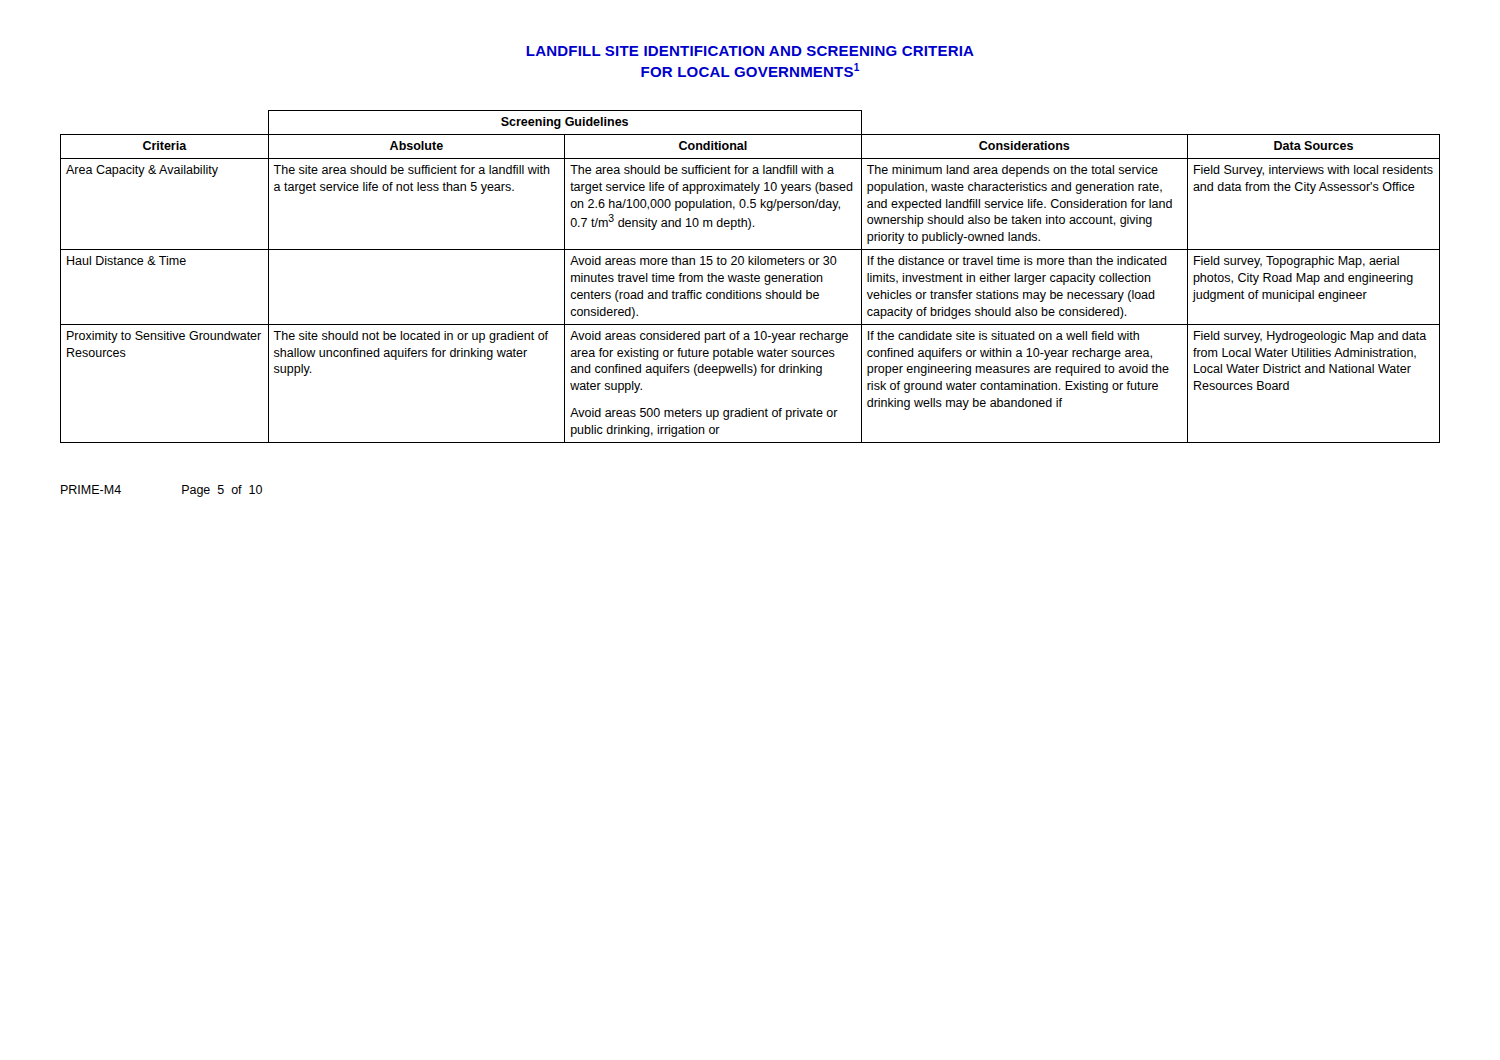LANDFILL SITE IDENTIFICATION AND SCREENING CRITERIA
FOR LOCAL GOVERNMENTS1
| | Screening Guidelines | | |
| --- | --- | --- | --- |
| Criteria | Absolute | Conditional | Considerations | Data Sources |
| Area Capacity & Availability | The site area should be sufficient for a landfill with a target service life of not less than 5 years. | The area should be sufficient for a landfill with a target service life of approximately 10 years (based on 2.6 ha/100,000 population, 0.5 kg/person/day, 0.7 t/m 3 density and 10 m depth). | The minimum land area depends on the total service population, waste characteristics and generation rate, and expected landfill service life. Consideration for land ownership should also be taken into account, giving priority to publicly-owned lands. | Field Survey, interviews with local residents and data from the City Assessor's Office |
| Haul Distance & Time | | Avoid areas more than 15 to 20 kilometers or 30 minutes travel time from the waste generation centers (road and traffic conditions should be considered). | If the distance or travel time is more than the indicated limits, investment in either larger capacity collection vehicles or transfer stations may be necessary (load capacity of bridges should also be considered). | Field survey, Topographic Map, aerial photos, City Road Map and engineering judgment of municipal engineer |
| Proximity to Sensitive Groundwater Resources | The site should not be located in or up gradient of shallow unconfined aquifers for drinking water supply. | Avoid areas considered part of a 10-year recharge area for existing or future potable water sources and confined aquifers (deepwells) for drinking water supply. Avoid areas 500 meters up gradient of private or public drinking, irrigation or | If the candidate site is situated on a well field with confined aquifers or within a 10-year recharge area, proper engineering measures are required to avoid the risk of ground water contamination. Existing or future drinking wells may be abandoned if | Field survey, Hydrogeologic Map and data from Local Water Utilities Administration, Local Water District and National Water Resources Board |
PRIME-M4 Page 5 of 10